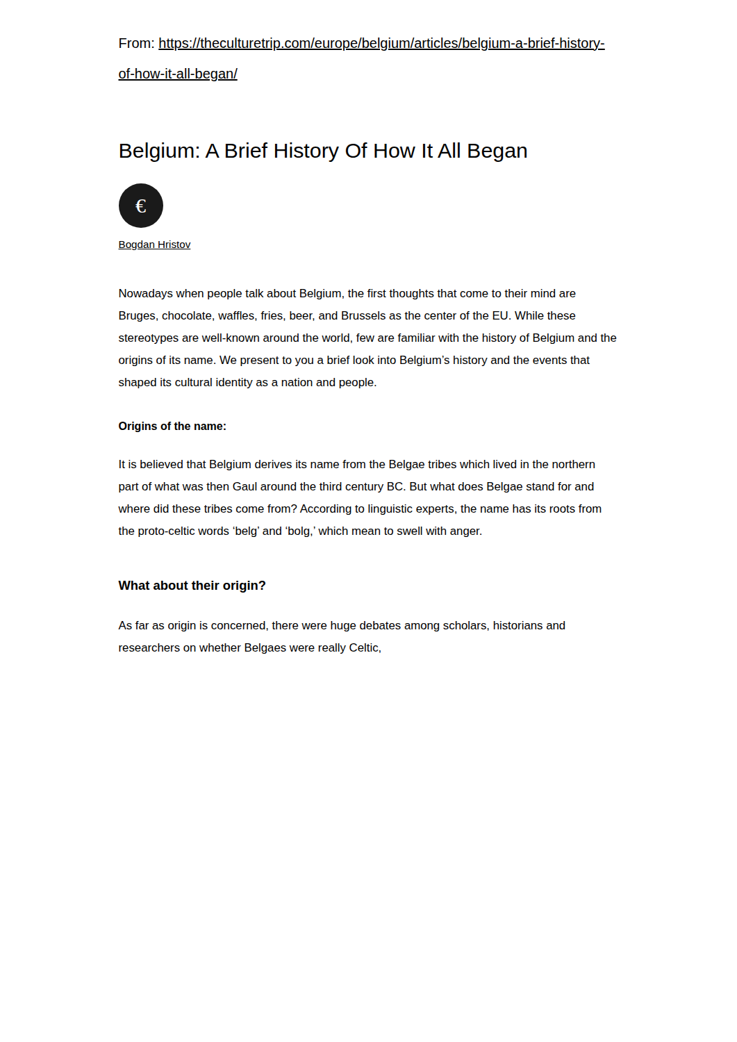From: https://theculturetrip.com/europe/belgium/articles/belgium-a-brief-history-of-how-it-all-began/
Belgium: A Brief History Of How It All Began
€ Bogdan Hristov
Nowadays when people talk about Belgium, the first thoughts that come to their mind are Bruges, chocolate, waffles, fries, beer, and Brussels as the center of the EU. While these stereotypes are well-known around the world, few are familiar with the history of Belgium and the origins of its name. We present to you a brief look into Belgium’s history and the events that shaped its cultural identity as a nation and people.
Origins of the name:
It is believed that Belgium derives its name from the Belgae tribes which lived in the northern part of what was then Gaul around the third century BC. But what does Belgae stand for and where did these tribes come from? According to linguistic experts, the name has its roots from the proto-celtic words ‘belg’ and ‘bolg,’ which mean to swell with anger.
What about their origin?
As far as origin is concerned, there were huge debates among scholars, historians and researchers on whether Belgaes were really Celtic,